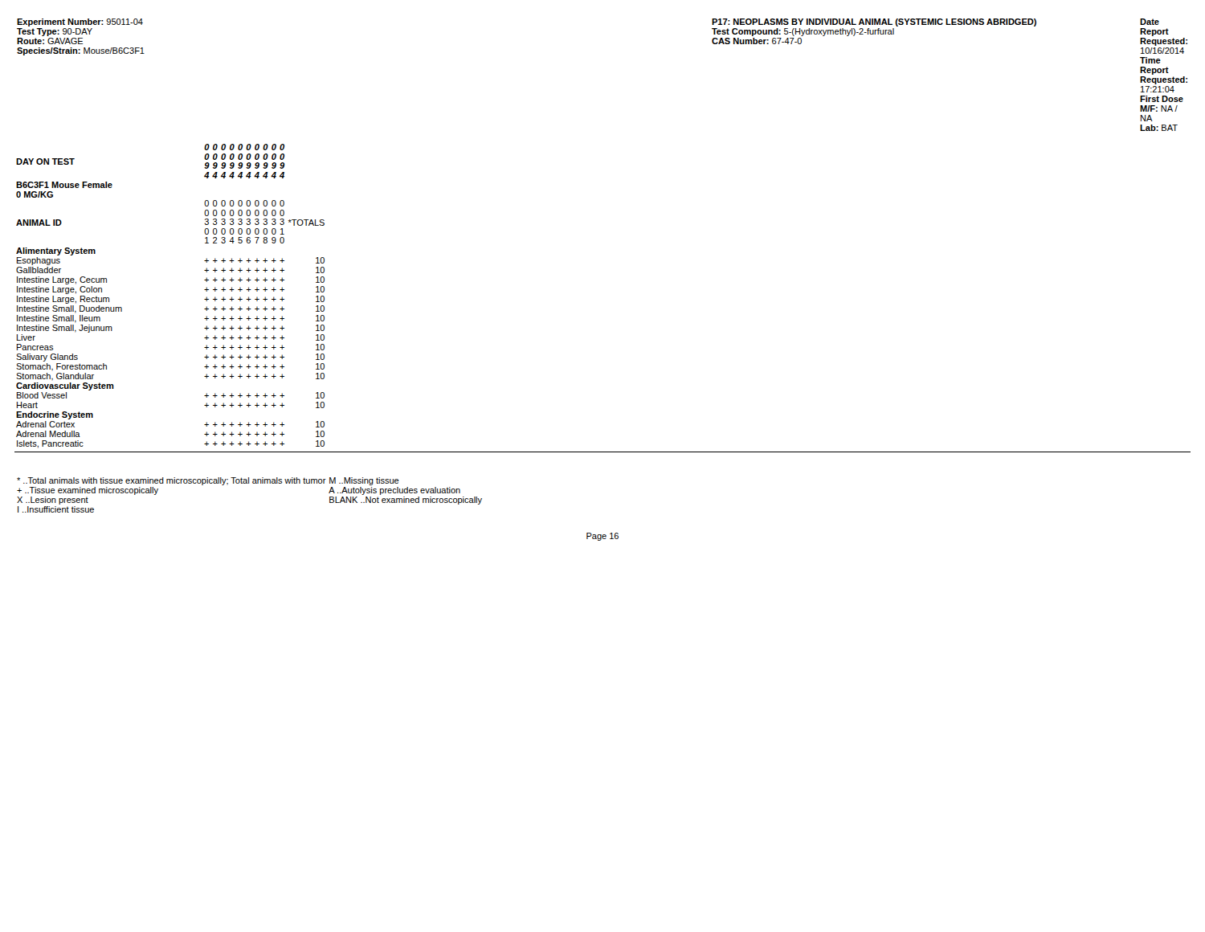| Experiment Number: 95011-04 Test Type: 90-DAY Route: GAVAGE Species/Strain: Mouse/B6C3F1 | P17: NEOPLASMS BY INDIVIDUAL ANIMAL (SYSTEMIC LESIONS ABRIDGED) Test Compound: 5-(Hydroxymethyl)-2-furfural CAS Number: 67-47-0 | Date Report Requested: 10/16/2014 Time Report Requested: 17:21:04 First Dose M/F: NA / NA Lab: BAT |
| DAY ON TEST | 0 0 9 4 | 0 0 9 4 | 0 0 9 4 | 0 0 9 4 | 0 0 9 4 | 0 0 9 4 | 0 0 9 4 | 0 0 9 4 | 0 0 9 4 | 0 0 9 4 | |
| B6C3F1 Mouse Female 0 MG/KG | |
| ANIMAL ID | 0 0 3 0 1 | 0 0 3 0 2 | 0 0 3 0 3 | 0 0 3 0 4 | 0 0 3 0 5 | 0 0 3 0 6 | 0 0 3 0 7 | 0 0 3 0 8 | 0 0 3 0 9 | 0 0 3 1 0 | *TOTALS |
| Alimentary System | |
| Esophagus | + | + | + | + | + | + | + | + | + | + | 10 |
| Gallbladder | + | + | + | + | + | + | + | + | + | + | 10 |
| Intestine Large, Cecum | + | + | + | + | + | + | + | + | + | + | 10 |
| Intestine Large, Colon | + | + | + | + | + | + | + | + | + | + | 10 |
| Intestine Large, Rectum | + | + | + | + | + | + | + | + | + | + | 10 |
| Intestine Small, Duodenum | + | + | + | + | + | + | + | + | + | + | 10 |
| Intestine Small, Ileum | + | + | + | + | + | + | + | + | + | + | 10 |
| Intestine Small, Jejunum | + | + | + | + | + | + | + | + | + | + | 10 |
| Liver | + | + | + | + | + | + | + | + | + | + | 10 |
| Pancreas | + | + | + | + | + | + | + | + | + | + | 10 |
| Salivary Glands | + | + | + | + | + | + | + | + | + | + | 10 |
| Stomach, Forestomach | + | + | + | + | + | + | + | + | + | + | 10 |
| Stomach, Glandular | + | + | + | + | + | + | + | + | + | + | 10 |
| Cardiovascular System | |
| Blood Vessel | + | + | + | + | + | + | + | + | + | + | 10 |
| Heart | + | + | + | + | + | + | + | + | + | + | 10 |
| Endocrine System | |
| Adrenal Cortex | + | + | + | + | + | + | + | + | + | + | 10 |
| Adrenal Medulla | + | + | + | + | + | + | + | + | + | + | 10 |
| Islets, Pancreatic | + | + | + | + | + | + | + | + | + | + | 10 |
| * ..Total animals with tissue examined microscopically; Total animals with tumor + ..Tissue examined microscopically X ..Lesion present I ..Insufficient tissue | M ..Missing tissue A ..Autolysis precludes evaluation BLANK ..Not examined microscopically |
Page 16